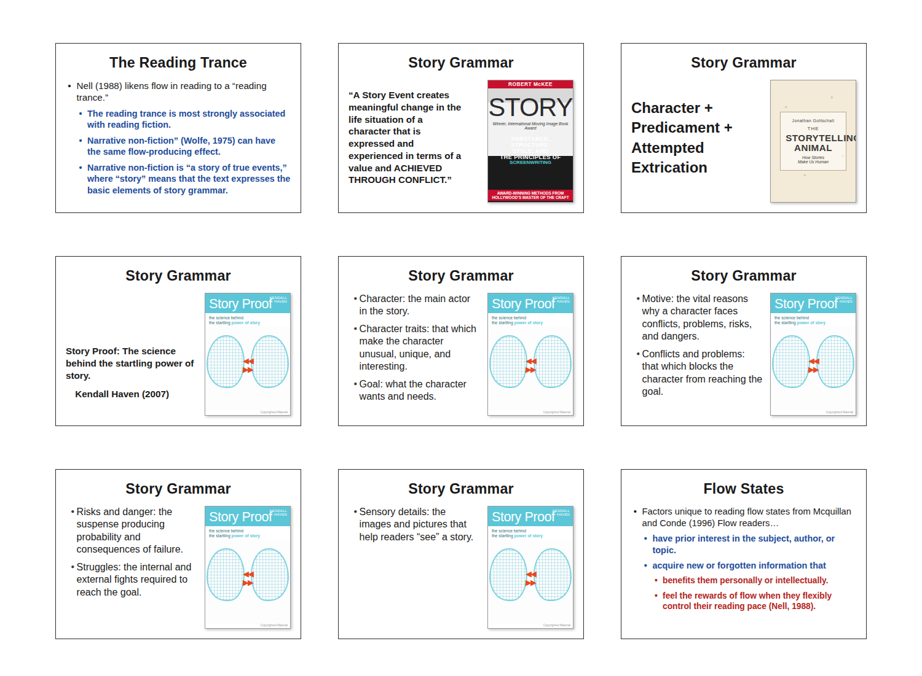The Reading Trance
Nell (1988) likens flow in reading to a “reading trance.”
The reading trance is most strongly associated with reading fiction.
Narrative non-fiction” (Wolfe, 1975) can have the same flow-producing effect.
Narrative non-fiction is “a story of true events,” where “story” means that the text expresses the basic elements of story grammar.
Story Grammar
“A Story Event creates meaningful change in the life situation of a character that is expressed and experienced in terms of a value and ACHIEVED THROUGH CONFLICT.”
ROBERT McKEE
STORY
Winner, International Moving Image Book Award
SUBSTANCE, STRUCTURE, STYLE, AND THE PRINCIPLES OF SCREENWRITING
AWARD-WINNING METHODS FROM HOLLYWOOD’S MASTER OF THE CRAFT
Story Grammar
Character +
Predicament +
Attempted Extrication
Jonathan Gottschall
THE
STORYTELLING
ANIMAL
How Stories
Make Us Human
Story Grammar
Story Proof: The science behind the startling power of story. Kendall Haven (2007)
KENDALL
HAVEN
Story Proof
the science behind
the startling power of story
◀◀
▶▶
Copyrighted Material
Story Grammar
Character: the main actor in the story.
Character traits: that which make the character unusual, unique, and interesting.
Goal: what the character wants and needs.
KENDALL
HAVEN
Story Proof
the science behind
the startling power of story
◀◀
▶▶
Copyrighted Material
Story Grammar
Motive: the vital reasons why a character faces conflicts, problems, risks, and dangers.
Conflicts and problems: that which blocks the character from reaching the goal.
KENDALL
HAVEN
Story Proof
the science behind
the startling power of story
◀◀
▶▶
Copyrighted Material
Story Grammar
Risks and danger: the suspense producing probability and consequences of failure.
Struggles: the internal and external fights required to reach the goal.
KENDALL
HAVEN
Story Proof
the science behind
the startling power of story
◀◀
▶▶
Copyrighted Material
Story Grammar
Sensory details: the images and pictures that help readers “see” a story.
KENDALL
HAVEN
Story Proof
the science behind
the startling power of story
◀◀
▶▶
Copyrighted Material
Flow States
Factors unique to reading flow states from Mcquillan and Conde (1996) Flow readers…
have prior interest in the subject, author, or topic.
acquire new or forgotten information that
benefits them personally or intellectually.
feel the rewards of flow when they flexibly control their reading pace (Nell, 1988).